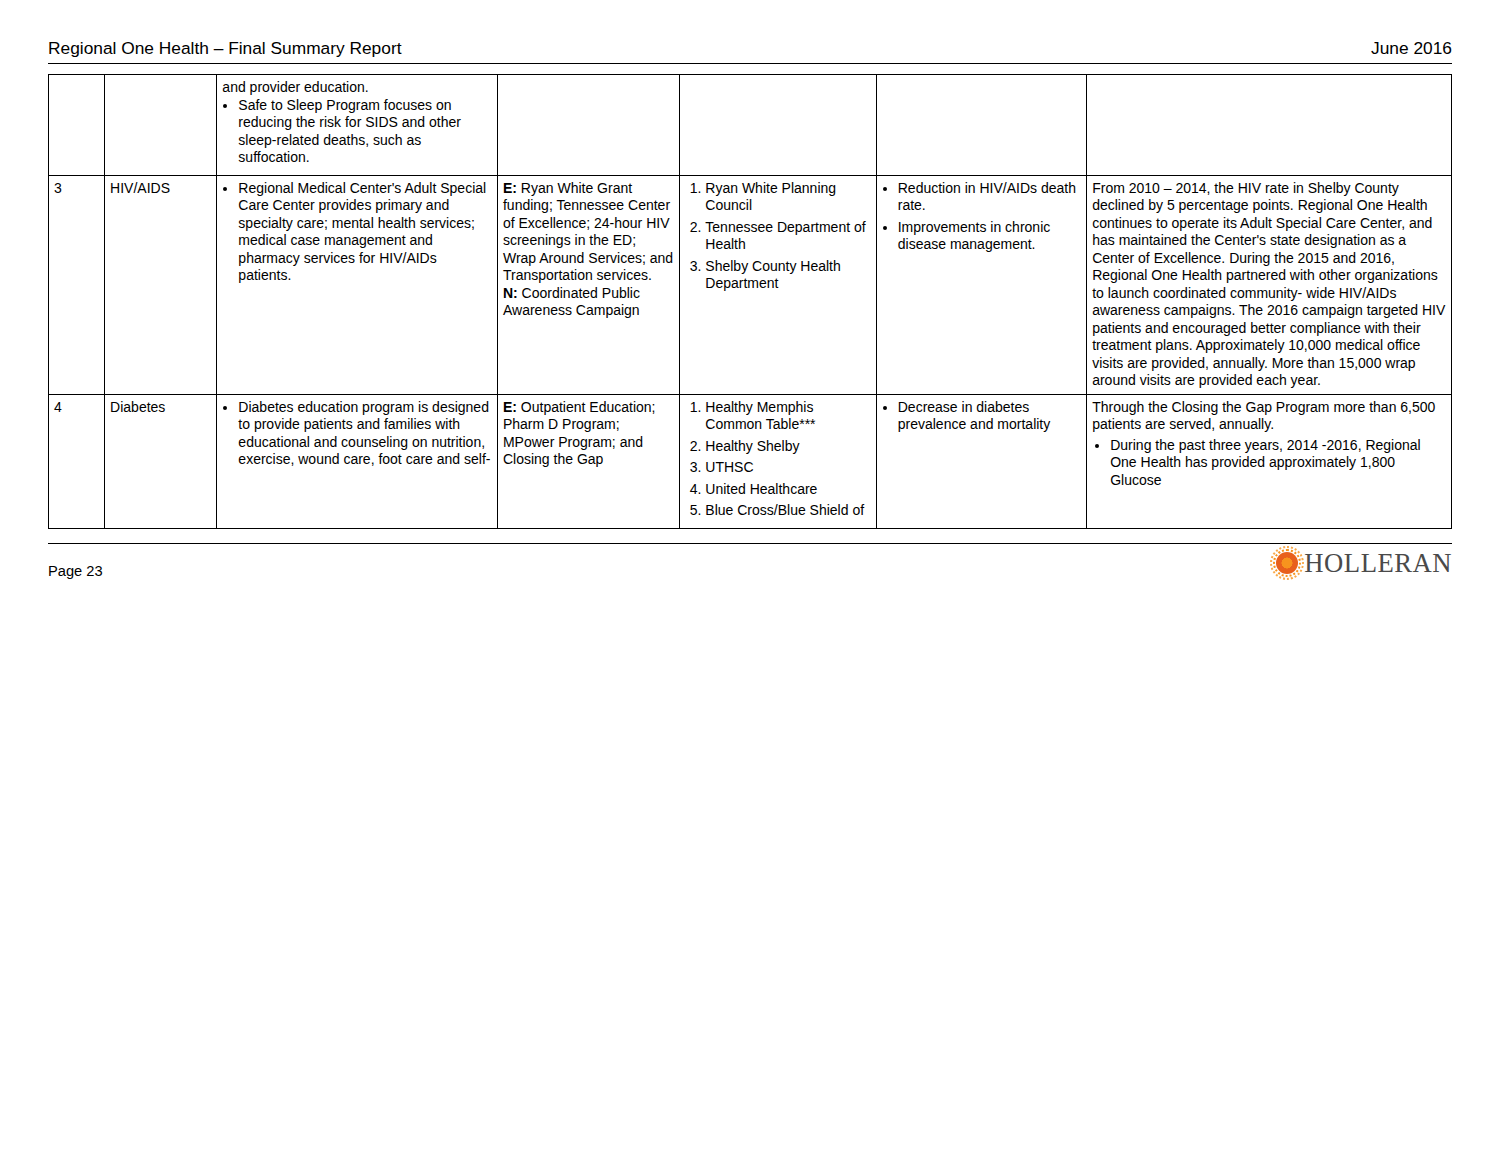Regional One Health – Final Summary Report
June 2016
| | | and provider education. Safe to Sleep Program focuses on reducing the risk for SIDS and other sleep-related deaths, such as suffocation. | | | | |
| 3 | HIV/AIDS | Regional Medical Center's Adult Special Care Center provides primary and specialty care; mental health services; medical case management and pharmacy services for HIV/AIDs patients. | E: Ryan White Grant funding; Tennessee Center of Excellence; 24-hour HIV screenings in the ED; Wrap Around Services; and Transportation services. N: Coordinated Public Awareness Campaign | Ryan White Planning Council Tennessee Department of Health Shelby County Health Department | Reduction in HIV/AIDs death rate. Improvements in chronic disease management. | From 2010 – 2014, the HIV rate in Shelby County declined by 5 percentage points. Regional One Health continues to operate its Adult Special Care Center, and has maintained the Center's state designation as a Center of Excellence. During the 2015 and 2016, Regional One Health partnered with other organizations to launch coordinated community- wide HIV/AIDs awareness campaigns. The 2016 campaign targeted HIV patients and encouraged better compliance with their treatment plans. Approximately 10,000 medical office visits are provided, annually. More than 15,000 wrap around visits are provided each year. |
| 4 | Diabetes | Diabetes education program is designed to provide patients and families with educational and counseling on nutrition, exercise, wound care, foot care and self- | E: Outpatient Education; Pharm D Program; MPower Program; and Closing the Gap | Healthy Memphis Common Table*** Healthy Shelby UTHSC United Healthcare Blue Cross/Blue Shield of | Decrease in diabetes prevalence and mortality | Through the Closing the Gap Program more than 6,500 patients are served, annually. During the past three years, 2014 -2016, Regional One Health has provided approximately 1,800 Glucose |
Page 23
HOLLERAN